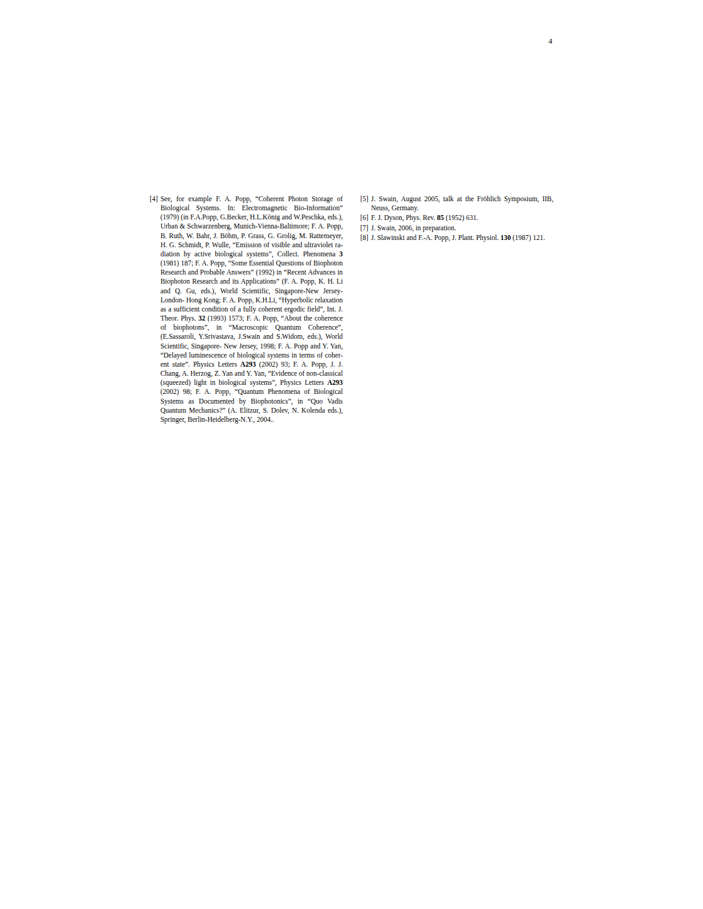4
[4] See, for example F. A. Popp, “Coherent Photon Storage of Biological Systems. In: Electromagnetic Bio-Information” (1979) (in F.A.Popp, G.Becker, H.L.König and W.Peschka, eds.), Urban & Schwarzenberg, Munich-Vienna-Baltimore; F. A. Popp, B. Ruth, W. Bahr, J. Böhm, P. Grass, G. Grolig, M. Rattemeyer, H. G. Schmidt, P. Wulle, “Emission of visible and ultraviolet radiation by active biological systems”, Collect. Phenomena 3 (1981) 187; F. A. Popp, “Some Essential Questions of Biophoton Research and Probable Answers” (1992) in “Recent Advances in Biophoton Research and its Applications” (F. A. Popp, K. H. Li and Q. Gu, eds.), World Scientific, Singapore-New Jersey- London- Hong Kong; F. A. Popp, K.H.Li, “Hyperbolic relaxation as a sufficient condition of a fully coherent ergodic field”, Int. J. Theor. Phys. 32 (1993) 1573; F. A. Popp, “About the coherence of biophotons”, in “Macroscopic Quantum Coherence”, (E.Sassaroli, Y.Srivastava, J.Swain and S.Widom, eds.), World Scientific, Singapore- New Jersey, 1998; F. A. Popp and Y. Yan, “Delayed luminescence of biological systems in terms of coherent state”. Physics Letters A293 (2002) 93; F. A. Popp, J. J. Chang, A. Herzog, Z. Yan and Y. Yan, “Evidence of non-classical (squeezed) light in biological systems”, Physics Letters A293 (2002) 98; F. A. Popp, “Quantum Phenomena of Biological Systems as Documented by Biophotonics”, in “Quo Vadis Quantum Mechanics?” (A. Elitzur, S. Dolev, N. Kolenda eds.), Springer, Berlin-Heidelberg-N.Y., 2004..
[5] J. Swain, August 2005, talk at the Fröhlich Symposium, IIB, Neuss, Germany.
[6] F. J. Dyson, Phys. Rev. 85 (1952) 631.
[7] J. Swain, 2006, in preparation.
[8] J. Slawinski and F.-A. Popp, J. Plant. Physiol. 130 (1987) 121.